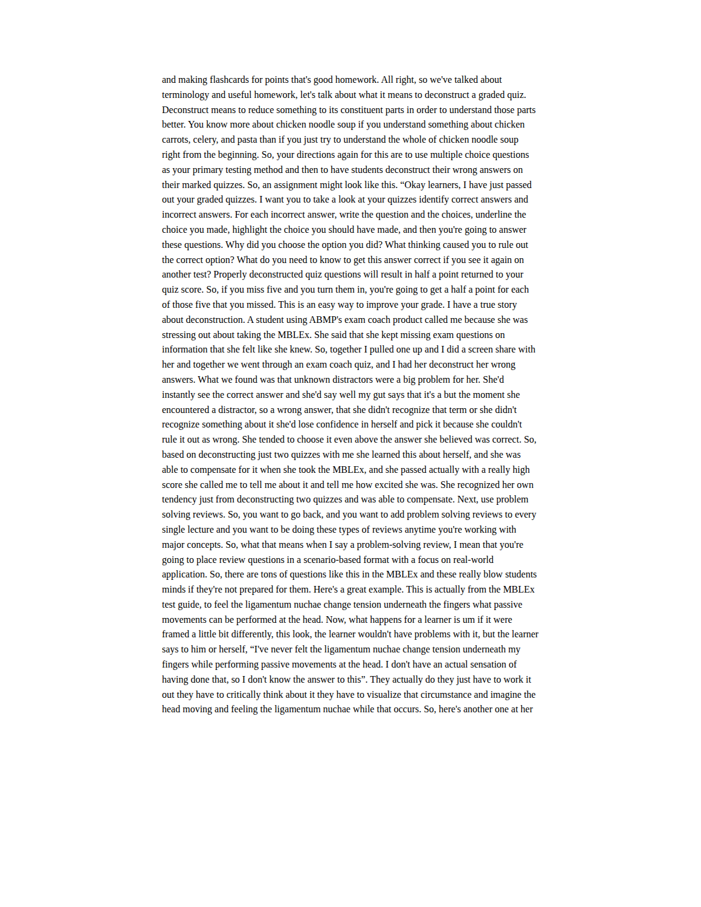and making flashcards for points that's good homework. All right, so we've talked about terminology and useful homework, let's talk about what it means to deconstruct a graded quiz. Deconstruct means to reduce something to its constituent parts in order to understand those parts better. You know more about chicken noodle soup if you understand something about chicken carrots, celery, and pasta than if you just try to understand the whole of chicken noodle soup right from the beginning. So, your directions again for this are to use multiple choice questions as your primary testing method and then to have students deconstruct their wrong answers on their marked quizzes. So, an assignment might look like this. “Okay learners, I have just passed out your graded quizzes. I want you to take a look at your quizzes identify correct answers and incorrect answers. For each incorrect answer, write the question and the choices, underline the choice you made, highlight the choice you should have made, and then you're going to answer these questions. Why did you choose the option you did? What thinking caused you to rule out the correct option? What do you need to know to get this answer correct if you see it again on another test? Properly deconstructed quiz questions will result in half a point returned to your quiz score. So, if you miss five and you turn them in, you're going to get a half a point for each of those five that you missed. This is an easy way to improve your grade. I have a true story about deconstruction. A student using ABMP's exam coach product called me because she was stressing out about taking the MBLEx. She said that she kept missing exam questions on information that she felt like she knew. So, together I pulled one up and I did a screen share with her and together we went through an exam coach quiz, and I had her deconstruct her wrong answers. What we found was that unknown distractors were a big problem for her. She'd instantly see the correct answer and she'd say well my gut says that it's a but the moment she encountered a distractor, so a wrong answer, that she didn't recognize that term or she didn't recognize something about it she'd lose confidence in herself and pick it because she couldn't rule it out as wrong. She tended to choose it even above the answer she believed was correct. So, based on deconstructing just two quizzes with me she learned this about herself, and she was able to compensate for it when she took the MBLEx, and she passed actually with a really high score she called me to tell me about it and tell me how excited she was. She recognized her own tendency just from deconstructing two quizzes and was able to compensate. Next, use problem solving reviews. So, you want to go back, and you want to add problem solving reviews to every single lecture and you want to be doing these types of reviews anytime you're working with major concepts. So, what that means when I say a problem-solving review, I mean that you're going to place review questions in a scenario-based format with a focus on real-world application. So, there are tons of questions like this in the MBLEx and these really blow students minds if they're not prepared for them. Here's a great example. This is actually from the MBLEx test guide, to feel the ligamentum nuchae change tension underneath the fingers what passive movements can be performed at the head. Now, what happens for a learner is um if it were framed a little bit differently, this look, the learner wouldn't have problems with it, but the learner says to him or herself, “I've never felt the ligamentum nuchae change tension underneath my fingers while performing passive movements at the head. I don't have an actual sensation of having done that, so I don't know the answer to this”. They actually do they just have to work it out they have to critically think about it they have to visualize that circumstance and imagine the head moving and feeling the ligamentum nuchae while that occurs. So, here's another one at her